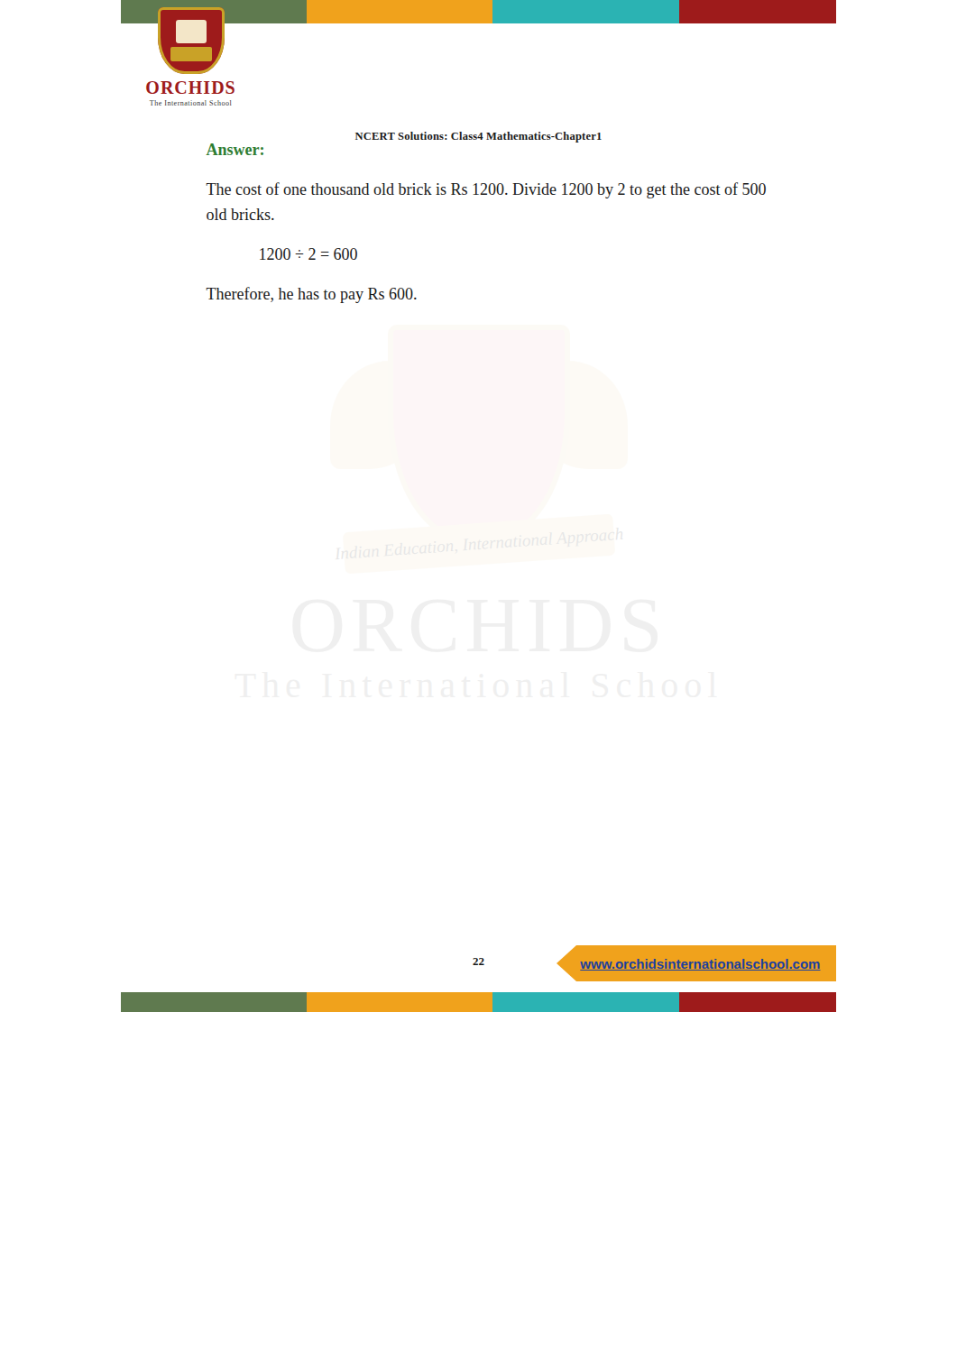ORCHIDS
The International School
NCERT Solutions: Class4 Mathematics-Chapter1
Answer:
The cost of one thousand old brick is Rs 1200. Divide 1200 by 2 to get the cost of 500 old bricks.
1200 ÷ 2 = 600
Therefore, he has to pay Rs 600.
Indian Education, International Approach
ORCHIDS
The International School
22
www.orchidsinternationalschool.com